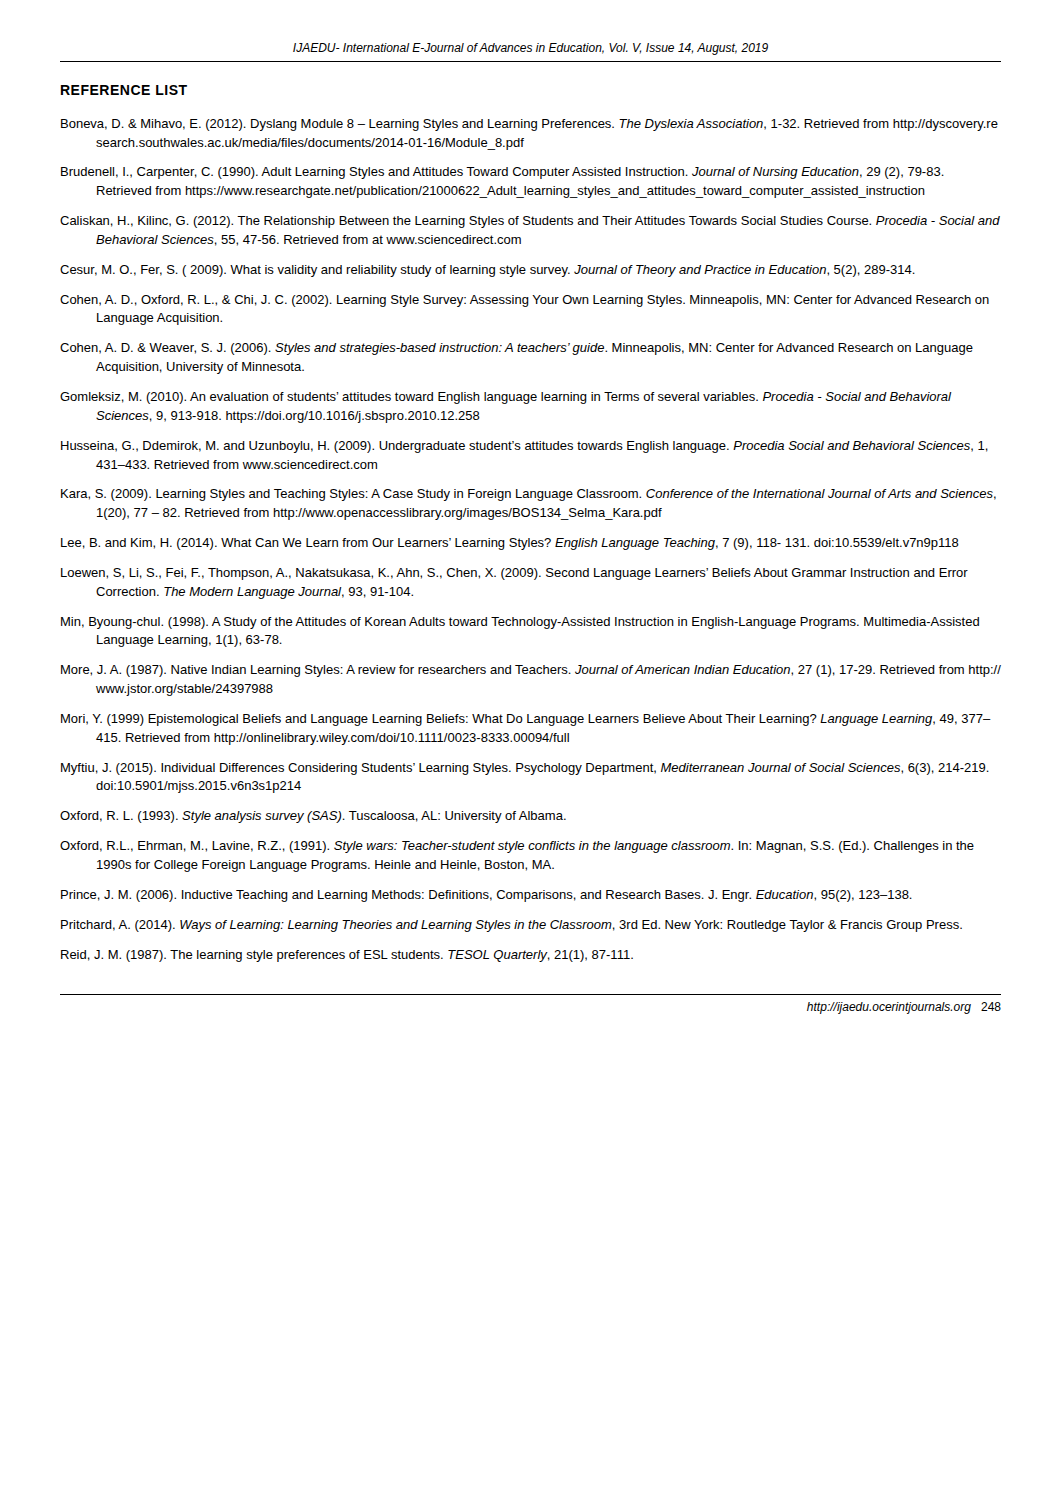IJAEDU- International E-Journal of Advances in Education, Vol. V, Issue 14, August, 2019
REFERENCE LIST
Boneva, D. & Mihavo, E. (2012). Dyslang Module 8 – Learning Styles and Learning Preferences. The Dyslexia Association, 1-32. Retrieved from http://dyscovery.research.southwales.ac.uk/media/files/documents/2014-01-16/Module_8.pdf
Brudenell, I., Carpenter, C. (1990). Adult Learning Styles and Attitudes Toward Computer Assisted Instruction. Journal of Nursing Education, 29 (2), 79-83. Retrieved from https://www.researchgate.net/publication/21000622_Adult_learning_styles_and_attitudes_toward_computer_assisted_instruction
Caliskan, H., Kilinc, G. (2012). The Relationship Between the Learning Styles of Students and Their Attitudes Towards Social Studies Course. Procedia - Social and Behavioral Sciences, 55, 47-56. Retrieved from at www.sciencedirect.com
Cesur, M. O., Fer, S. ( 2009). What is validity and reliability study of learning style survey. Journal of Theory and Practice in Education, 5(2), 289-314.
Cohen, A. D., Oxford, R. L., & Chi, J. C. (2002). Learning Style Survey: Assessing Your Own Learning Styles. Minneapolis, MN: Center for Advanced Research on Language Acquisition.
Cohen, A. D. & Weaver, S. J. (2006). Styles and strategies-based instruction: A teachers’ guide. Minneapolis, MN: Center for Advanced Research on Language Acquisition, University of Minnesota.
Gomleksiz, M. (2010). An evaluation of students’ attitudes toward English language learning in Terms of several variables. Procedia - Social and Behavioral Sciences, 9, 913-918. https://doi.org/10.1016/j.sbspro.2010.12.258
Husseina, G., Ddemirok, M. and Uzunboylu, H. (2009). Undergraduate student’s attitudes towards English language. Procedia Social and Behavioral Sciences, 1, 431–433. Retrieved from www.sciencedirect.com
Kara, S. (2009). Learning Styles and Teaching Styles: A Case Study in Foreign Language Classroom. Conference of the International Journal of Arts and Sciences, 1(20), 77 – 82. Retrieved from http://www.openaccesslibrary.org/images/BOS134_Selma_Kara.pdf
Lee, B. and Kim, H. (2014). What Can We Learn from Our Learners’ Learning Styles? English Language Teaching, 7 (9), 118- 131. doi:10.5539/elt.v7n9p118
Loewen, S, Li, S., Fei, F., Thompson, A., Nakatsukasa, K., Ahn, S., Chen, X. (2009). Second Language Learners’ Beliefs About Grammar Instruction and Error Correction. The Modern Language Journal, 93, 91-104.
Min, Byoung-chul. (1998). A Study of the Attitudes of Korean Adults toward Technology-Assisted Instruction in English-Language Programs. Multimedia-Assisted Language Learning, 1(1), 63-78.
More, J. A. (1987). Native Indian Learning Styles: A review for researchers and Teachers. Journal of American Indian Education, 27 (1), 17-29. Retrieved from http://www.jstor.org/stable/24397988
Mori, Y. (1999) Epistemological Beliefs and Language Learning Beliefs: What Do Language Learners Believe About Their Learning? Language Learning, 49, 377–415. Retrieved from http://onlinelibrary.wiley.com/doi/10.1111/0023-8333.00094/full
Myftiu, J. (2015). Individual Differences Considering Students’ Learning Styles. Psychology Department, Mediterranean Journal of Social Sciences, 6(3), 214-219. doi:10.5901/mjss.2015.v6n3s1p214
Oxford, R. L. (1993). Style analysis survey (SAS). Tuscaloosa, AL: University of Albama.
Oxford, R.L., Ehrman, M., Lavine, R.Z., (1991). Style wars: Teacher-student style conflicts in the language classroom. In: Magnan, S.S. (Ed.). Challenges in the 1990s for College Foreign Language Programs. Heinle and Heinle, Boston, MA.
Prince, J. M. (2006). Inductive Teaching and Learning Methods: Definitions, Comparisons, and Research Bases. J. Engr. Education, 95(2), 123–138.
Pritchard, A. (2014). Ways of Learning: Learning Theories and Learning Styles in the Classroom, 3rd Ed. New York: Routledge Taylor & Francis Group Press.
Reid, J. M. (1987). The learning style preferences of ESL students. TESOL Quarterly, 21(1), 87-111.
http://ijaedu.ocerintjournals.org 248